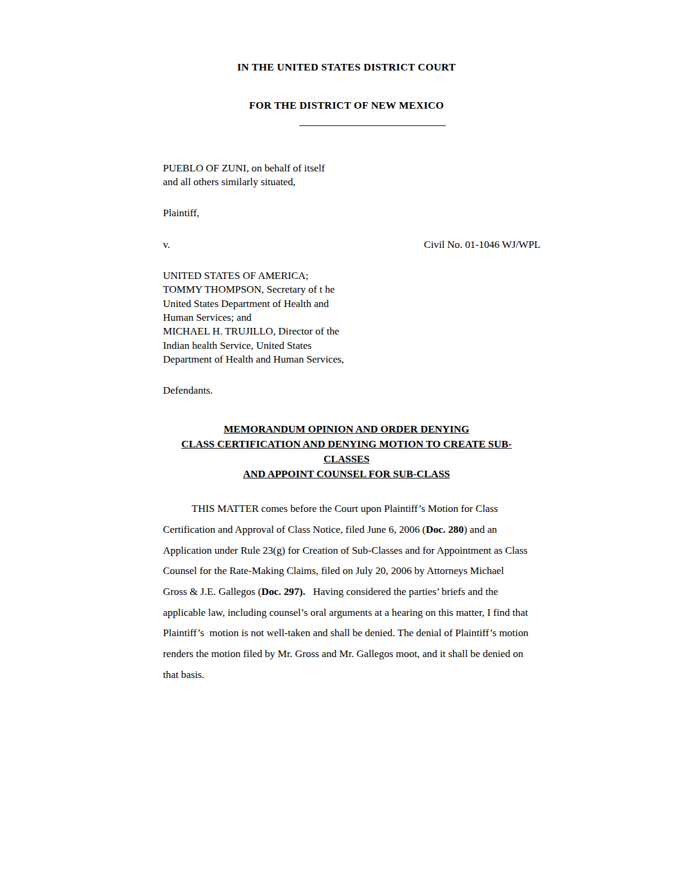IN THE UNITED STATES DISTRICT COURT
FOR THE DISTRICT OF NEW MEXICO
PUEBLO OF ZUNI, on behalf of itself
and all others similarly situated,
Plaintiff,
v.
Civil No. 01-1046 WJ/WPL
UNITED STATES OF AMERICA;
TOMMY THOMPSON, Secretary of t he
United States Department of Health and
Human Services; and
MICHAEL H. TRUJILLO, Director of the
Indian health Service, United States
Department of Health and Human Services,
Defendants.
MEMORANDUM OPINION AND ORDER DENYING
CLASS CERTIFICATION AND DENYING MOTION TO CREATE SUB-CLASSES
AND APPOINT COUNSEL FOR SUB-CLASS
THIS MATTER comes before the Court upon Plaintiff’s Motion for Class Certification and Approval of Class Notice, filed June 6, 2006 (Doc. 280) and an Application under Rule 23(g) for Creation of Sub-Classes and for Appointment as Class Counsel for the Rate-Making Claims, filed on July 20, 2006 by Attorneys Michael Gross & J.E. Gallegos (Doc. 297). Having considered the parties’ briefs and the applicable law, including counsel’s oral arguments at a hearing on this matter, I find that Plaintiff’s motion is not well-taken and shall be denied. The denial of Plaintiff’s motion renders the motion filed by Mr. Gross and Mr. Gallegos moot, and it shall be denied on that basis.